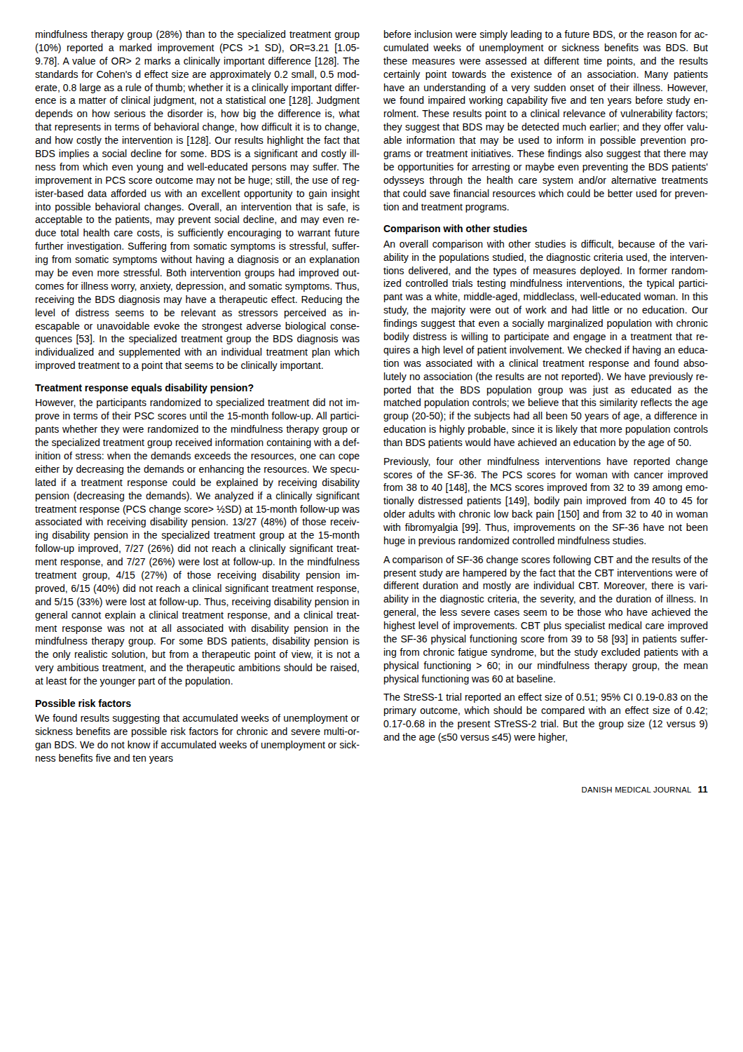mindfulness therapy group (28%) than to the specialized treatment group (10%) reported a marked improvement (PCS >1 SD), OR=3.21 [1.05-9.78]. A value of OR> 2 marks a clinically important difference [128]. The standards for Cohen's d effect size are approximately 0.2 small, 0.5 moderate, 0.8 large as a rule of thumb; whether it is a clinically important difference is a matter of clinical judgment, not a statistical one [128]. Judgment depends on how serious the disorder is, how big the difference is, what that represents in terms of behavioral change, how difficult it is to change, and how costly the intervention is [128]. Our results highlight the fact that BDS implies a social decline for some. BDS is a significant and costly illness from which even young and well-educated persons may suffer. The improvement in PCS score outcome may not be huge; still, the use of register-based data afforded us with an excellent opportunity to gain insight into possible behavioral changes. Overall, an intervention that is safe, is acceptable to the patients, may prevent social decline, and may even reduce total health care costs, is sufficiently encouraging to warrant future further investigation. Suffering from somatic symptoms is stressful, suffering from somatic symptoms without having a diagnosis or an explanation may be even more stressful. Both intervention groups had improved outcomes for illness worry, anxiety, depression, and somatic symptoms. Thus, receiving the BDS diagnosis may have a therapeutic effect. Reducing the level of distress seems to be relevant as stressors perceived as inescapable or unavoidable evoke the strongest adverse biological consequences [53]. In the specialized treatment group the BDS diagnosis was individualized and supplemented with an individual treatment plan which improved treatment to a point that seems to be clinically important.
Treatment response equals disability pension?
However, the participants randomized to specialized treatment did not improve in terms of their PSC scores until the 15-month follow-up. All participants whether they were randomized to the mindfulness therapy group or the specialized treatment group received information containing with a definition of stress: when the demands exceeds the resources, one can cope either by decreasing the demands or enhancing the resources. We speculated if a treatment response could be explained by receiving disability pension (decreasing the demands). We analyzed if a clinically significant treatment response (PCS change score> ½SD) at 15-month follow-up was associated with receiving disability pension. 13/27 (48%) of those receiving disability pension in the specialized treatment group at the 15-month follow-up improved, 7/27 (26%) did not reach a clinically significant treatment response, and 7/27 (26%) were lost at follow-up. In the mindfulness treatment group, 4/15 (27%) of those receiving disability pension improved, 6/15 (40%) did not reach a clinical significant treatment response, and 5/15 (33%) were lost at follow-up. Thus, receiving disability pension in general cannot explain a clinical treatment response, and a clinical treatment response was not at all associated with disability pension in the mindfulness therapy group. For some BDS patients, disability pension is the only realistic solution, but from a therapeutic point of view, it is not a very ambitious treatment, and the therapeutic ambitions should be raised, at least for the younger part of the population.
Possible risk factors
We found results suggesting that accumulated weeks of unemployment or sickness benefits are possible risk factors for chronic and severe multi-organ BDS. We do not know if accumulated weeks of unemployment or sickness benefits five and ten years
before inclusion were simply leading to a future BDS, or the reason for accumulated weeks of unemployment or sickness benefits was BDS. But these measures were assessed at different time points, and the results certainly point towards the existence of an association. Many patients have an understanding of a very sudden onset of their illness. However, we found impaired working capability five and ten years before study enrolment. These results point to a clinical relevance of vulnerability factors; they suggest that BDS may be detected much earlier; and they offer valuable information that may be used to inform in possible prevention programs or treatment initiatives. These findings also suggest that there may be opportunities for arresting or maybe even preventing the BDS patients' odysseys through the health care system and/or alternative treatments that could save financial resources which could be better used for prevention and treatment programs.
Comparison with other studies
An overall comparison with other studies is difficult, because of the variability in the populations studied, the diagnostic criteria used, the interventions delivered, and the types of measures deployed. In former randomized controlled trials testing mindfulness interventions, the typical participant was a white, middle-aged, middleclass, well-educated woman. In this study, the majority were out of work and had little or no education. Our findings suggest that even a socially marginalized population with chronic bodily distress is willing to participate and engage in a treatment that requires a high level of patient involvement. We checked if having an education was associated with a clinical treatment response and found absolutely no association (the results are not reported). We have previously reported that the BDS population group was just as educated as the matched population controls; we believe that this similarity reflects the age group (20-50); if the subjects had all been 50 years of age, a difference in education is highly probable, since it is likely that more population controls than BDS patients would have achieved an education by the age of 50.
Previously, four other mindfulness interventions have reported change scores of the SF-36. The PCS scores for woman with cancer improved from 38 to 40 [148], the MCS scores improved from 32 to 39 among emotionally distressed patients [149], bodily pain improved from 40 to 45 for older adults with chronic low back pain [150] and from 32 to 40 in woman with fibromyalgia [99]. Thus, improvements on the SF-36 have not been huge in previous randomized controlled mindfulness studies.
A comparison of SF-36 change scores following CBT and the results of the present study are hampered by the fact that the CBT interventions were of different duration and mostly are individual CBT. Moreover, there is variability in the diagnostic criteria, the severity, and the duration of illness. In general, the less severe cases seem to be those who have achieved the highest level of improvements. CBT plus specialist medical care improved the SF-36 physical functioning score from 39 to 58 [93] in patients suffering from chronic fatigue syndrome, but the study excluded patients with a physical functioning > 60; in our mindfulness therapy group, the mean physical functioning was 60 at baseline.
The StreSS-1 trial reported an effect size of 0.51; 95% CI 0.19-0.83 on the primary outcome, which should be compared with an effect size of 0.42; 0.17-0.68 in the present STreSS-2 trial. But the group size (12 versus 9) and the age (≤50 versus ≤45) were higher,
DANISH MEDICAL JOURNAL 11